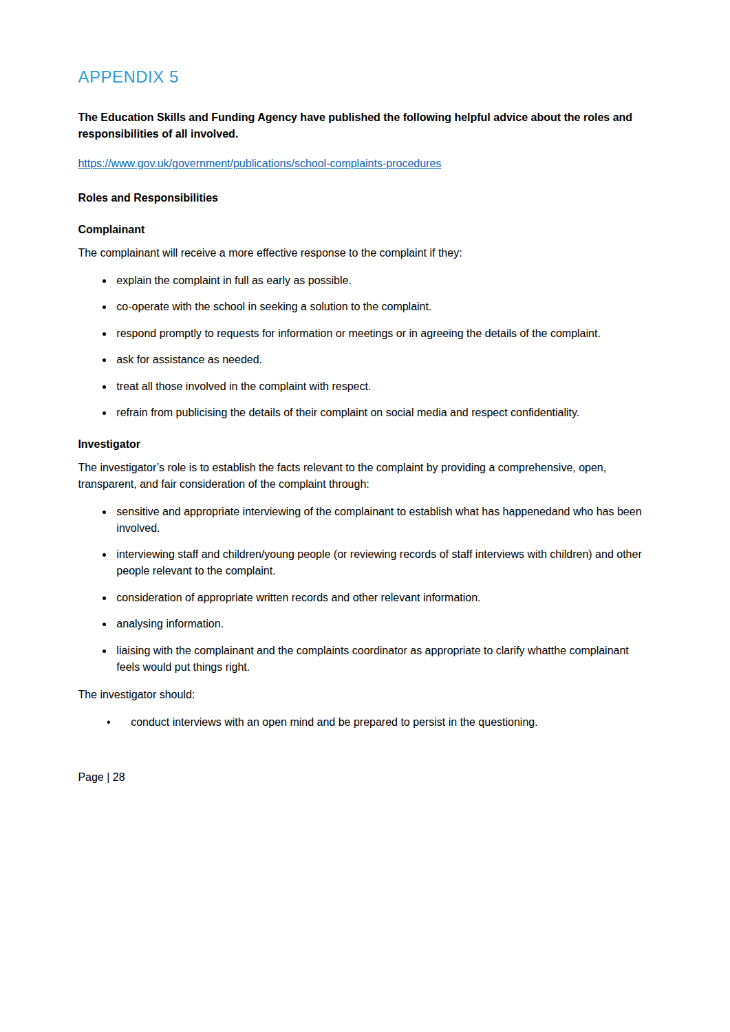APPENDIX 5
The Education Skills and Funding Agency have published the following helpful advice about the roles and responsibilities of all involved.
https://www.gov.uk/government/publications/school-complaints-procedures
Roles and Responsibilities
Complainant
The complainant will receive a more effective response to the complaint if they:
explain the complaint in full as early as possible.
co-operate with the school in seeking a solution to the complaint.
respond promptly to requests for information or meetings or in agreeing the details of the complaint.
ask for assistance as needed.
treat all those involved in the complaint with respect.
refrain from publicising the details of their complaint on social media and respect confidentiality.
Investigator
The investigator’s role is to establish the facts relevant to the complaint by providing a comprehensive, open, transparent, and fair consideration of the complaint through:
sensitive and appropriate interviewing of the complainant to establish what has happenedand who has been involved.
interviewing staff and children/young people (or reviewing records of staff interviews with children) and other people relevant to the complaint.
consideration of appropriate written records and other relevant information.
analysing information.
liaising with the complainant and the complaints coordinator as appropriate to clarify whatthe complainant feels would put things right.
The investigator should:
conduct interviews with an open mind and be prepared to persist in the questioning.
Page | 28